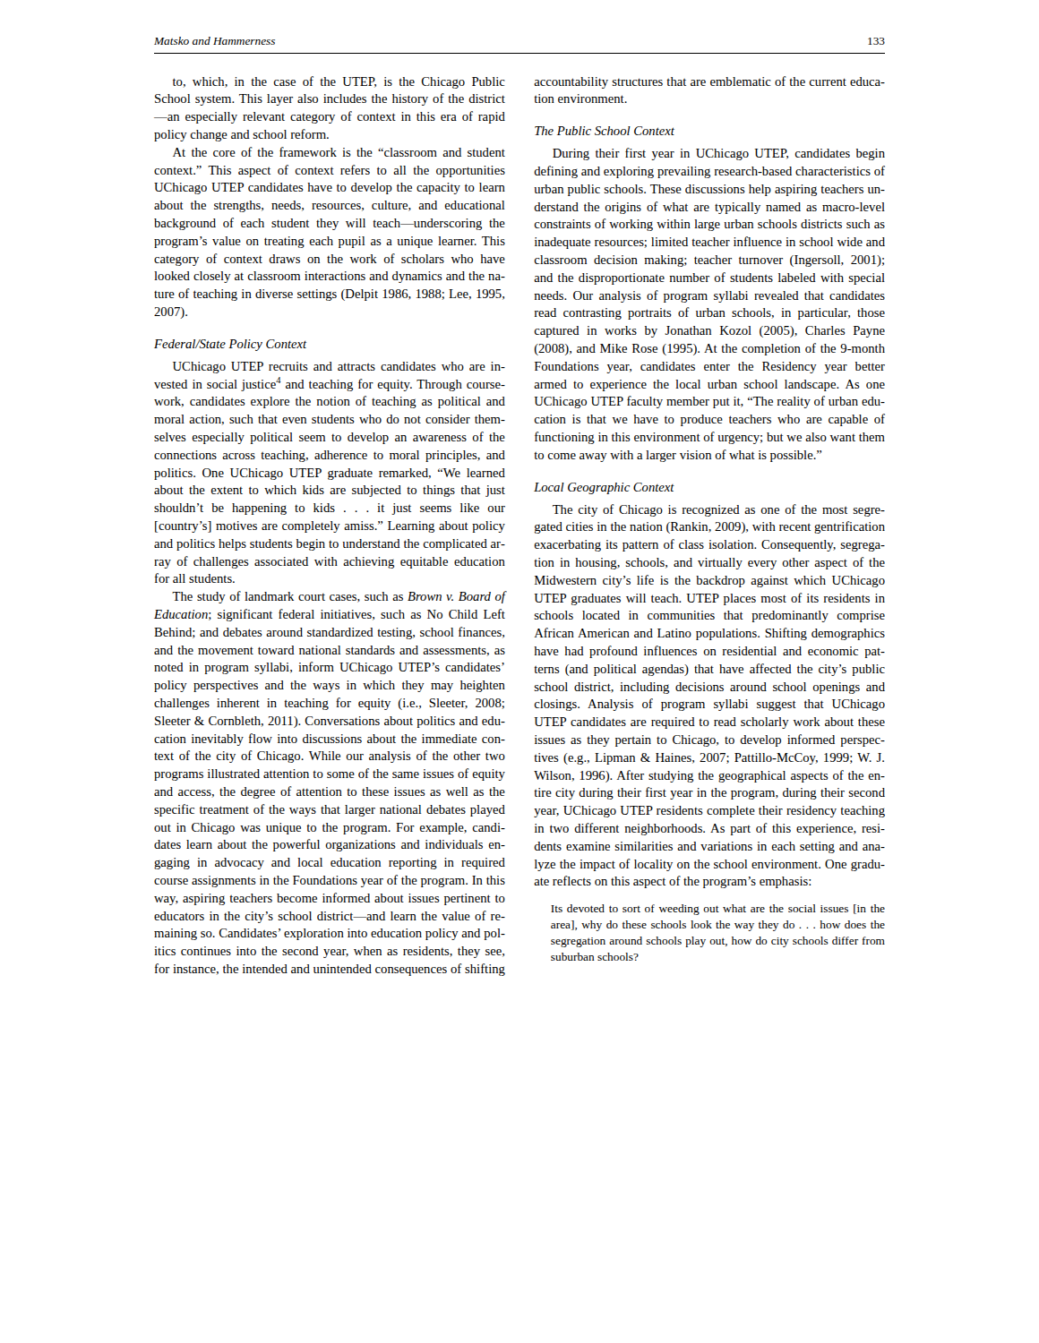Matsko and Hammerness 133
to, which, in the case of the UTEP, is the Chicago Public School system. This layer also includes the history of the district—an especially relevant category of context in this era of rapid policy change and school reform.
At the core of the framework is the “classroom and student context.” This aspect of context refers to all the opportunities UChicago UTEP candidates have to develop the capacity to learn about the strengths, needs, resources, culture, and educational background of each student they will teach—underscoring the program’s value on treating each pupil as a unique learner. This category of context draws on the work of scholars who have looked closely at classroom interactions and dynamics and the nature of teaching in diverse settings (Delpit 1986, 1988; Lee, 1995, 2007).
Federal/State Policy Context
UChicago UTEP recruits and attracts candidates who are invested in social justice4 and teaching for equity. Through coursework, candidates explore the notion of teaching as political and moral action, such that even students who do not consider themselves especially political seem to develop an awareness of the connections across teaching, adherence to moral principles, and politics. One UChicago UTEP graduate remarked, “We learned about the extent to which kids are subjected to things that just shouldn’t be happening to kids . . . it just seems like our [country’s] motives are completely amiss.” Learning about policy and politics helps students begin to understand the complicated array of challenges associated with achieving equitable education for all students.
The study of landmark court cases, such as Brown v. Board of Education; significant federal initiatives, such as No Child Left Behind; and debates around standardized testing, school finances, and the movement toward national standards and assessments, as noted in program syllabi, inform UChicago UTEP’s candidates’ policy perspectives and the ways in which they may heighten challenges inherent in teaching for equity (i.e., Sleeter, 2008; Sleeter & Cornbleth, 2011). Conversations about politics and education inevitably flow into discussions about the immediate context of the city of Chicago. While our analysis of the other two programs illustrated attention to some of the same issues of equity and access, the degree of attention to these issues as well as the specific treatment of the ways that larger national debates played out in Chicago was unique to the program. For example, candidates learn about the powerful organizations and individuals engaging in advocacy and local education reporting in required course assignments in the Foundations year of the program. In this way, aspiring teachers become informed about issues pertinent to educators in the city’s school district—and learn the value of remaining so. Candidates’ exploration into education policy and politics continues into the second year, when as residents, they see, for instance, the intended and unintended consequences of shifting accountability structures that are emblematic of the current education environment.
The Public School Context
During their first year in UChicago UTEP, candidates begin defining and exploring prevailing research-based characteristics of urban public schools. These discussions help aspiring teachers understand the origins of what are typically named as macro-level constraints of working within large urban schools districts such as inadequate resources; limited teacher influence in school wide and classroom decision making; teacher turnover (Ingersoll, 2001); and the disproportionate number of students labeled with special needs. Our analysis of program syllabi revealed that candidates read contrasting portraits of urban schools, in particular, those captured in works by Jonathan Kozol (2005), Charles Payne (2008), and Mike Rose (1995). At the completion of the 9-month Foundations year, candidates enter the Residency year better armed to experience the local urban school landscape. As one UChicago UTEP faculty member put it, “The reality of urban education is that we have to produce teachers who are capable of functioning in this environment of urgency; but we also want them to come away with a larger vision of what is possible.”
Local Geographic Context
The city of Chicago is recognized as one of the most segregated cities in the nation (Rankin, 2009), with recent gentrification exacerbating its pattern of class isolation. Consequently, segregation in housing, schools, and virtually every other aspect of the Midwestern city’s life is the backdrop against which UChicago UTEP graduates will teach. UTEP places most of its residents in schools located in communities that predominantly comprise African American and Latino populations. Shifting demographics have had profound influences on residential and economic patterns (and political agendas) that have affected the city’s public school district, including decisions around school openings and closings. Analysis of program syllabi suggest that UChicago UTEP candidates are required to read scholarly work about these issues as they pertain to Chicago, to develop informed perspectives (e.g., Lipman & Haines, 2007; Pattillo-McCoy, 1999; W. J. Wilson, 1996). After studying the geographical aspects of the entire city during their first year in the program, during their second year, UChicago UTEP residents complete their residency teaching in two different neighborhoods. As part of this experience, residents examine similarities and variations in each setting and analyze the impact of locality on the school environment. One graduate reflects on this aspect of the program’s emphasis:
Its devoted to sort of weeding out what are the social issues [in the area], why do these schools look the way they do . . . how does the segregation around schools play out, how do city schools differ from suburban schools?